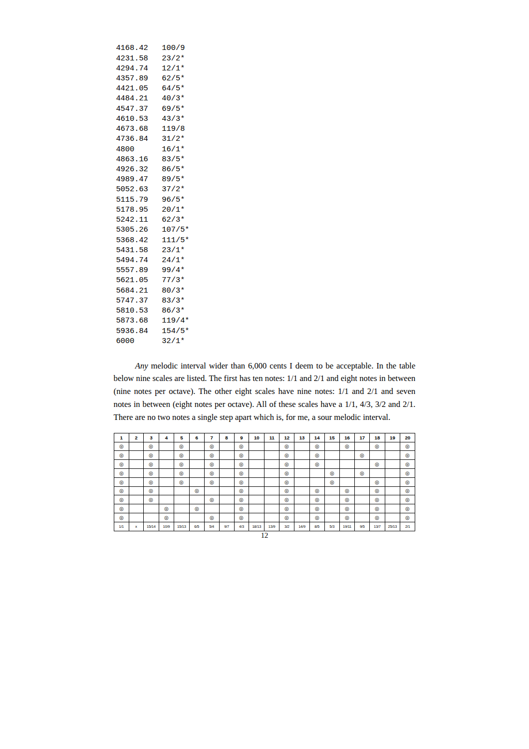4168.42   100/9
4231.58   23/2*
4294.74   12/1*
4357.89   62/5*
4421.05   64/5*
4484.21   40/3*
4547.37   69/5*
4610.53   43/3*
4673.68   119/8
4736.84   31/2*
4800      16/1*
4863.16   83/5*
4926.32   86/5*
4989.47   89/5*
5052.63   37/2*
5115.79   96/5*
5178.95   20/1*
5242.11   62/3*
5305.26   107/5*
5368.42   111/5*
5431.58   23/1*
5494.74   24/1*
5557.89   99/4*
5621.05   77/3*
5684.21   80/3*
5747.37   83/3*
5810.53   86/3*
5873.68   119/4*
5936.84   154/5*
6000      32/1*
Any melodic interval wider than 6,000 cents I deem to be acceptable. In the table below nine scales are listed. The first has ten notes: 1/1 and 2/1 and eight notes in between (nine notes per octave). The other eight scales have nine notes: 1/1 and 2/1 and seven notes in between (eight notes per octave). All of these scales have a 1/1, 4/3, 3/2 and 2/1. There are no two notes a single step apart which is, for me, a sour melodic interval.
| 1 | 2 | 3 | 4 | 5 | 6 | 7 | 8 | 9 | 10 | 11 | 12 | 13 | 14 | 15 | 16 | 17 | 18 | 19 | 20 |
| --- | --- | --- | --- | --- | --- | --- | --- | --- | --- | --- | --- | --- | --- | --- | --- | --- | --- | --- | --- |
| ◎ | | ◎ | | ◎ | | ◎ | | ◎ | | | ◎ | | ◎ | | ◎ | | ◎ | | ◎ |
| ◎ | | ◎ | | ◎ | | ◎ | | ◎ | | | ◎ | | ◎ | | | ◎ | | | ◎ |
| ◎ | | ◎ | | ◎ | | ◎ | | ◎ | | | ◎ | | ◎ | | | | ◎ | | ◎ |
| ◎ | | ◎ | | ◎ | | ◎ | | ◎ | | | ◎ | | | ◎ | | ◎ | | | ◎ |
| ◎ | | ◎ | | ◎ | | ◎ | | ◎ | | | ◎ | | | ◎ | | | ◎ | | ◎ |
| ◎ | | ◎ | | | ◎ | | | ◎ | | | ◎ | | ◎ | | ◎ | | ◎ | | ◎ |
| ◎ | | ◎ | | | | ◎ | | ◎ | | | ◎ | | ◎ | | ◎ | | ◎ | | ◎ |
| ◎ | | | ◎ | | ◎ | | | ◎ | | | ◎ | | ◎ | | ◎ | | ◎ | | ◎ |
| ◎ | | | ◎ | | | ◎ | | ◎ | | | ◎ | | ◎ | | ◎ | | ◎ | | ◎ |
| 1/1 | x | 15/14 | 10/9 | 15/13 | 6/5 | 5/4 | 9/7 | 4/3 | 18/13 | 13/9 | 3/2 | 14/9 | 8/5 | 5/3 | 19/11 | 9/5 | 13/7 | 25/13 | 2/1 |
12